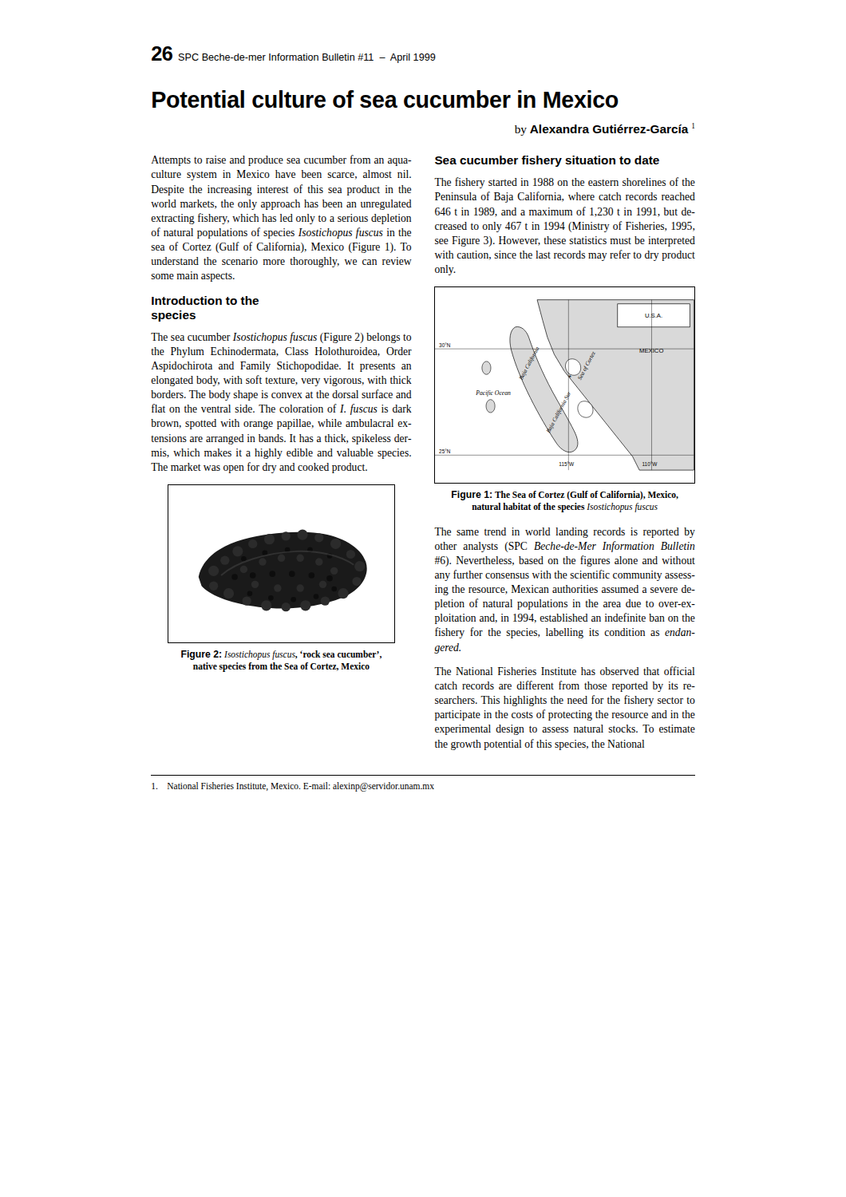26 SPC Beche-de-mer Information Bulletin #11 – April 1999
Potential culture of sea cucumber in Mexico
by Alexandra Gutiérrez-García 1
Attempts to raise and produce sea cucumber from an aquaculture system in Mexico have been scarce, almost nil. Despite the increasing interest of this sea product in the world markets, the only approach has been an unregulated extracting fishery, which has led only to a serious depletion of natural populations of species Isostichopus fuscus in the sea of Cortez (Gulf of California), Mexico (Figure 1). To understand the scenario more thoroughly, we can review some main aspects.
Introduction to the
species
The sea cucumber Isostichopus fuscus (Figure 2) belongs to the Phylum Echinodermata, Class Holothuroidea, Order Aspidochirota and Family Stichopodidae. It presents an elongated body, with soft texture, very vigorous, with thick borders. The body shape is convex at the dorsal surface and flat on the ventral side. The coloration of I. fuscus is dark brown, spotted with orange papillae, while ambulacral extensions are arranged in bands. It has a thick, spikeless dermis, which makes it a highly edible and valuable species. The market was open for dry and cooked product.
Figure 2: Isostichopus fuscus, ‘rock sea cucumber’,
native species from the Sea of Cortez, Mexico
Sea cucumber fishery situation to date
The fishery started in 1988 on the eastern shorelines of the Peninsula of Baja California, where catch records reached 646 t in 1989, and a maximum of 1,230 t in 1991, but decreased to only 467 t in 1994 (Ministry of Fisheries, 1995, see Figure 3). However, these statistics must be interpreted with caution, since the last records may refer to dry product only.
U.S.A. MEXICO Pacific Ocean Baja California Baja California Sur Sea of Cortez * 30°N 25°N 115°W 110°W
Figure 1: The Sea of Cortez (Gulf of California), Mexico,
natural habitat of the species Isostichopus fuscus
The same trend in world landing records is reported by other analysts (SPC Beche-de-Mer Information Bulletin #6). Nevertheless, based on the figures alone and without any further consensus with the scientific community assessing the resource, Mexican authorities assumed a severe depletion of natural populations in the area due to over-exploitation and, in 1994, established an indefinite ban on the fishery for the species, labelling its condition as endangered.
The National Fisheries Institute has observed that official catch records are different from those reported by its researchers. This highlights the need for the fishery sector to participate in the costs of protecting the resource and in the experimental design to assess natural stocks. To estimate the growth potential of this species, the National
1. National Fisheries Institute, Mexico. E-mail: alexinp@servidor.unam.mx